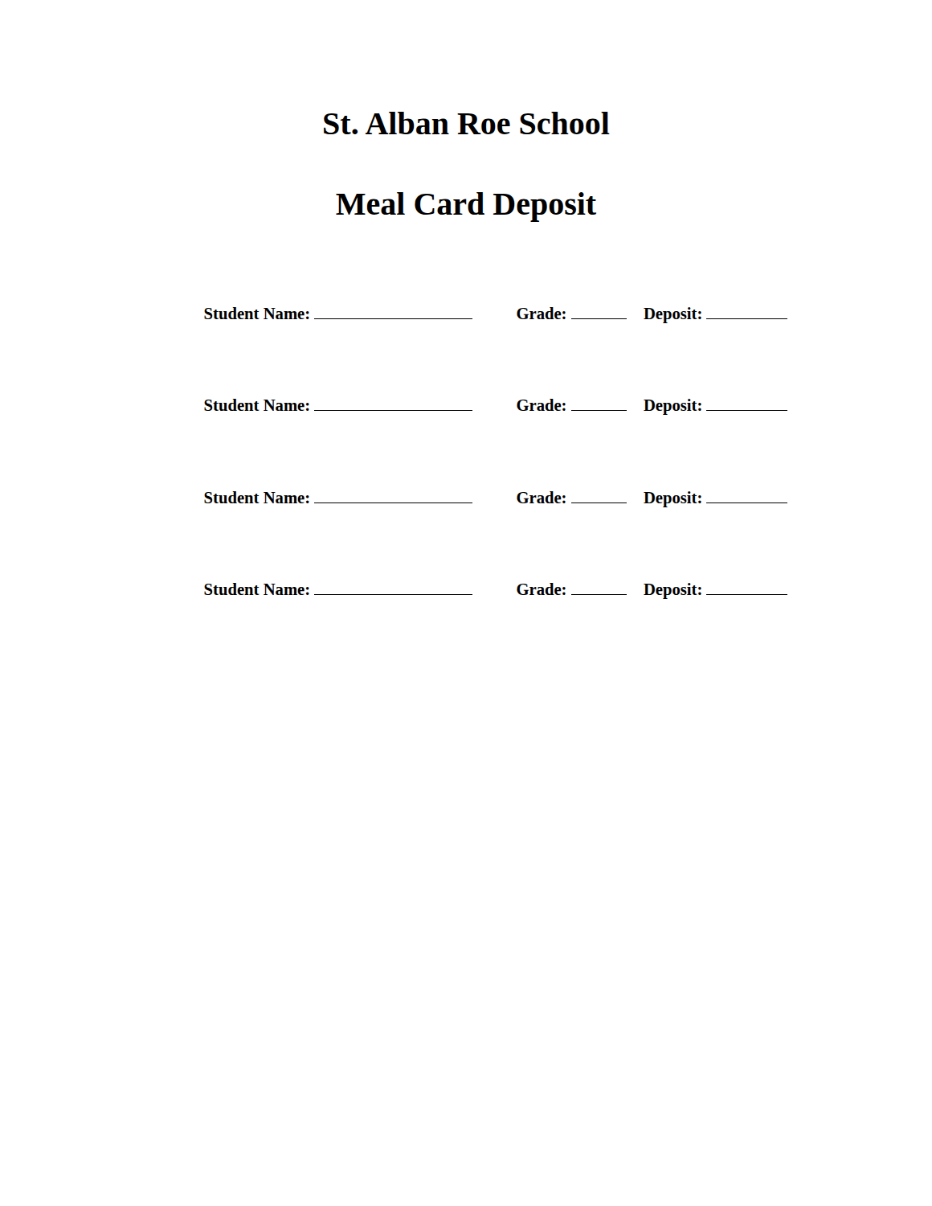St. Alban Roe School
Meal Card Deposit
Student Name: Grade: Deposit:
Student Name: Grade: Deposit:
Student Name: Grade: Deposit:
Student Name: Grade: Deposit: